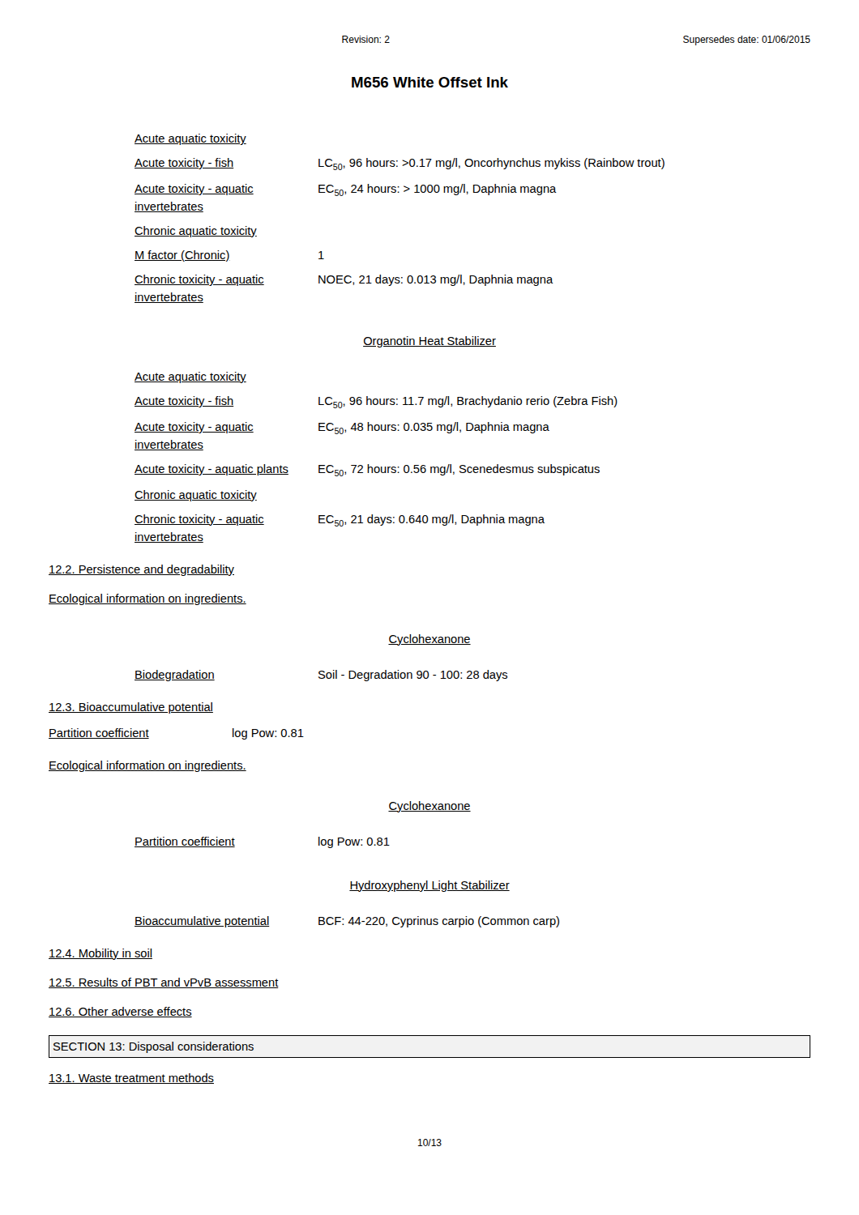Revision: 2 Supersedes date: 01/06/2015
M656 White Offset Ink
| | Acute aquatic toxicity |
| | Acute toxicity - fish | LC 50 , 96 hours: >0.17 mg/l, Oncorhynchus mykiss (Rainbow trout) |
| | Acute toxicity - aquatic invertebrates | EC 50 , 24 hours: > 1000 mg/l, Daphnia magna |
| | Chronic aquatic toxicity |
| | M factor (Chronic) | 1 |
| | Chronic toxicity - aquatic invertebrates | NOEC, 21 days: 0.013 mg/l, Daphnia magna |
Organotin Heat Stabilizer
| | Acute aquatic toxicity |
| | Acute toxicity - fish | LC 50 , 96 hours: 11.7 mg/l, Brachydanio rerio (Zebra Fish) |
| | Acute toxicity - aquatic invertebrates | EC 50 , 48 hours: 0.035 mg/l, Daphnia magna |
| | Acute toxicity - aquatic plants | EC 50 , 72 hours: 0.56 mg/l, Scenedesmus subspicatus |
| | Chronic aquatic toxicity |
| | Chronic toxicity - aquatic invertebrates | EC 50 , 21 days: 0.640 mg/l, Daphnia magna |
12.2. Persistence and degradability
Ecological information on ingredients.
Cyclohexanone
| | Biodegradation | Soil - Degradation 90 - 100: 28 days |
12.3. Bioaccumulative potential
| Partition coefficient | log Pow: 0.81 |
Ecological information on ingredients.
Cyclohexanone
| | Partition coefficient | log Pow: 0.81 |
Hydroxyphenyl Light Stabilizer
| | Bioaccumulative potential | BCF: 44-220, Cyprinus carpio (Common carp) |
12.4. Mobility in soil
12.5. Results of PBT and vPvB assessment
12.6. Other adverse effects
SECTION 13: Disposal considerations
13.1. Waste treatment methods
10/13